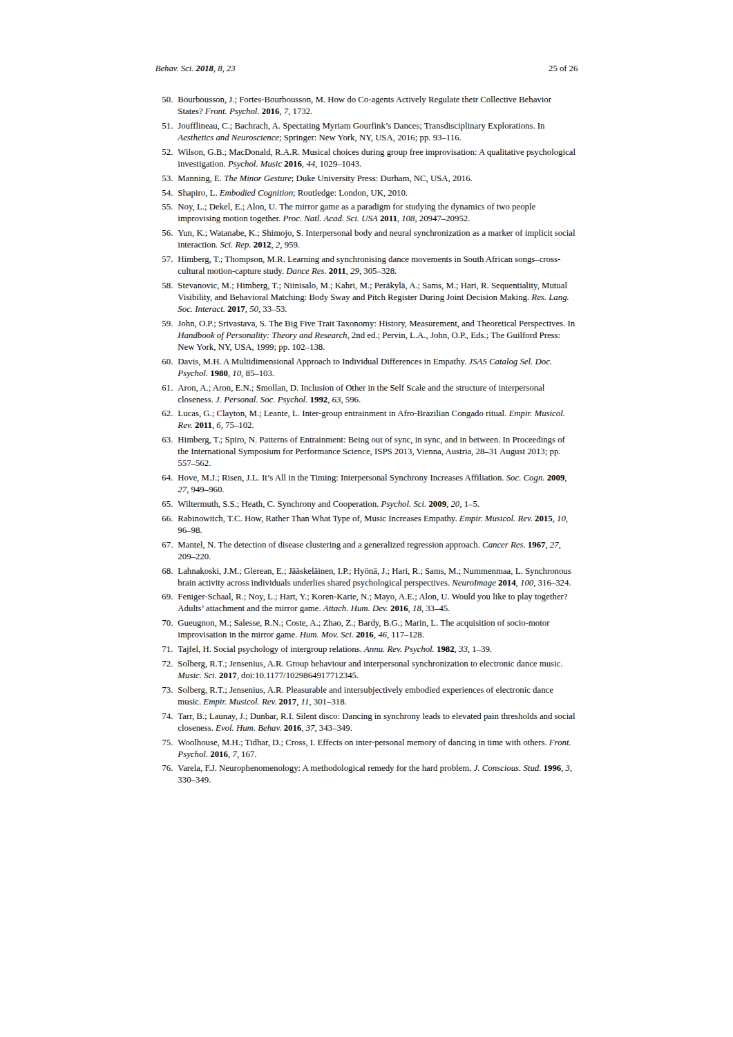Behav. Sci. 2018, 8, 23
25 of 26
50. Bourbousson, J.; Fortes-Bourbousson, M. How do Co-agents Actively Regulate their Collective Behavior States? Front. Psychol. 2016, 7, 1732.
51. Joufflineau, C.; Bachrach, A. Spectating Myriam Gourfink’s Dances; Transdisciplinary Explorations. In Aesthetics and Neuroscience; Springer: New York, NY, USA, 2016; pp. 93–116.
52. Wilson, G.B.; MacDonald, R.A.R. Musical choices during group free improvisation: A qualitative psychological investigation. Psychol. Music 2016, 44, 1029–1043.
53. Manning, E. The Minor Gesture; Duke University Press: Durham, NC, USA, 2016.
54. Shapiro, L. Embodied Cognition; Routledge: London, UK, 2010.
55. Noy, L.; Dekel, E.; Alon, U. The mirror game as a paradigm for studying the dynamics of two people improvising motion together. Proc. Natl. Acad. Sci. USA 2011, 108, 20947–20952.
56. Yun, K.; Watanabe, K.; Shimojo, S. Interpersonal body and neural synchronization as a marker of implicit social interaction. Sci. Rep. 2012, 2, 959.
57. Himberg, T.; Thompson, M.R. Learning and synchronising dance movements in South African songs–cross-cultural motion-capture study. Dance Res. 2011, 29, 305–328.
58. Stevanovic, M.; Himberg, T.; Niinisalo, M.; Kahri, M.; Peräkylä, A.; Sams, M.; Hari, R. Sequentiality, Mutual Visibility, and Behavioral Matching: Body Sway and Pitch Register During Joint Decision Making. Res. Lang. Soc. Interact. 2017, 50, 33–53.
59. John, O.P.; Srivastava, S. The Big Five Trait Taxonomy: History, Measurement, and Theoretical Perspectives. In Handbook of Personality: Theory and Research, 2nd ed.; Pervin, L.A., John, O.P., Eds.; The Guilford Press: New York, NY, USA, 1999; pp. 102–138.
60. Davis, M.H. A Multidimensional Approach to Individual Differences in Empathy. JSAS Catalog Sel. Doc. Psychol. 1980, 10, 85–103.
61. Aron, A.; Aron, E.N.; Smollan, D. Inclusion of Other in the Self Scale and the structure of interpersonal closeness. J. Personal. Soc. Psychol. 1992, 63, 596.
62. Lucas, G.; Clayton, M.; Leante, L. Inter-group entrainment in Afro-Brazilian Congado ritual. Empir. Musicol. Rev. 2011, 6, 75–102.
63. Himberg, T.; Spiro, N. Patterns of Entrainment: Being out of sync, in sync, and in between. In Proceedings of the International Symposium for Performance Science, ISPS 2013, Vienna, Austria, 28–31 August 2013; pp. 557–562.
64. Hove, M.J.; Risen, J.L. It’s All in the Timing: Interpersonal Synchrony Increases Affiliation. Soc. Cogn. 2009, 27, 949–960.
65. Wiltermuth, S.S.; Heath, C. Synchrony and Cooperation. Psychol. Sci. 2009, 20, 1–5.
66. Rabinowitch, T.C. How, Rather Than What Type of, Music Increases Empathy. Empir. Musicol. Rev. 2015, 10, 96–98.
67. Mantel, N. The detection of disease clustering and a generalized regression approach. Cancer Res. 1967, 27, 209–220.
68. Lahnakoski, J.M.; Glerean, E.; Jääskeläinen, I.P.; Hyönä, J.; Hari, R.; Sams, M.; Nummenmaa, L. Synchronous brain activity across individuals underlies shared psychological perspectives. NeuroImage 2014, 100, 316–324.
69. Feniger-Schaal, R.; Noy, L.; Hart, Y.; Koren-Karie, N.; Mayo, A.E.; Alon, U. Would you like to play together? Adults’ attachment and the mirror game. Attach. Hum. Dev. 2016, 18, 33–45.
70. Gueugnon, M.; Salesse, R.N.; Coste, A.; Zhao, Z.; Bardy, B.G.; Marin, L. The acquisition of socio-motor improvisation in the mirror game. Hum. Mov. Sci. 2016, 46, 117–128.
71. Tajfel, H. Social psychology of intergroup relations. Annu. Rev. Psychol. 1982, 33, 1–39.
72. Solberg, R.T.; Jensenius, A.R. Group behaviour and interpersonal synchronization to electronic dance music. Music. Sci. 2017, doi:10.1177/1029864917712345.
73. Solberg, R.T.; Jensenius, A.R. Pleasurable and intersubjectively embodied experiences of electronic dance music. Empir. Musicol. Rev. 2017, 11, 301–318.
74. Tarr, B.; Launay, J.; Dunbar, R.I. Silent disco: Dancing in synchrony leads to elevated pain thresholds and social closeness. Evol. Hum. Behav. 2016, 37, 343–349.
75. Woolhouse, M.H.; Tidhar, D.; Cross, I. Effects on inter-personal memory of dancing in time with others. Front. Psychol. 2016, 7, 167.
76. Varela, F.J. Neurophenomenology: A methodological remedy for the hard problem. J. Conscious. Stud. 1996, 3, 330–349.